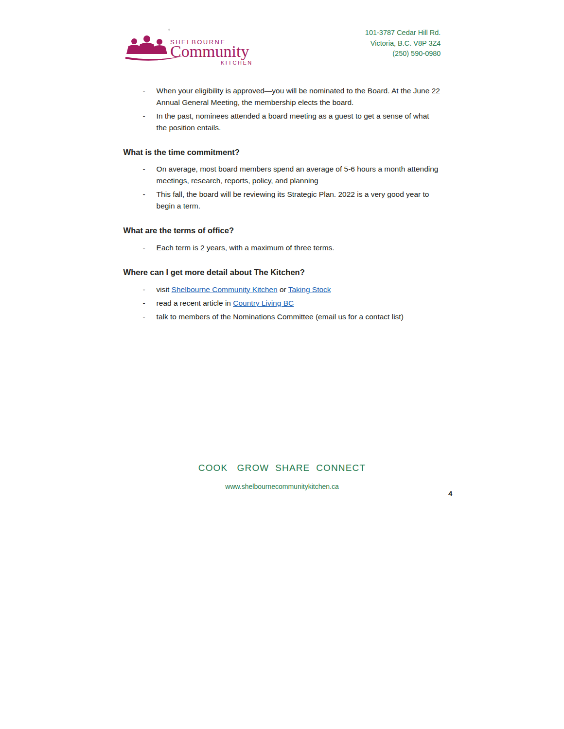SHELBOURNE Community KITCHEN
101-3787 Cedar Hill Rd.
Victoria, B.C. V8P 3Z4
(250) 590-0980
When your eligibility is approved—you will be nominated to the Board. At the June 22 Annual General Meeting, the membership elects the board.
In the past, nominees attended a board meeting as a guest to get a sense of what the position entails.
What is the time commitment?
On average, most board members spend an average of 5-6 hours a month attending meetings, research, reports, policy, and planning
This fall, the board will be reviewing its Strategic Plan. 2022 is a very good year to begin a term.
What are the terms of office?
Each term is 2 years, with a maximum of three terms.
Where can I get more detail about The Kitchen?
visit Shelbourne Community Kitchen or Taking Stock
read a recent article in Country Living BC
talk to members of the Nominations Committee (email us for a contact list)
COOK GROW SHARE CONNECT
www.shelbournecommunitykitchen.ca
4